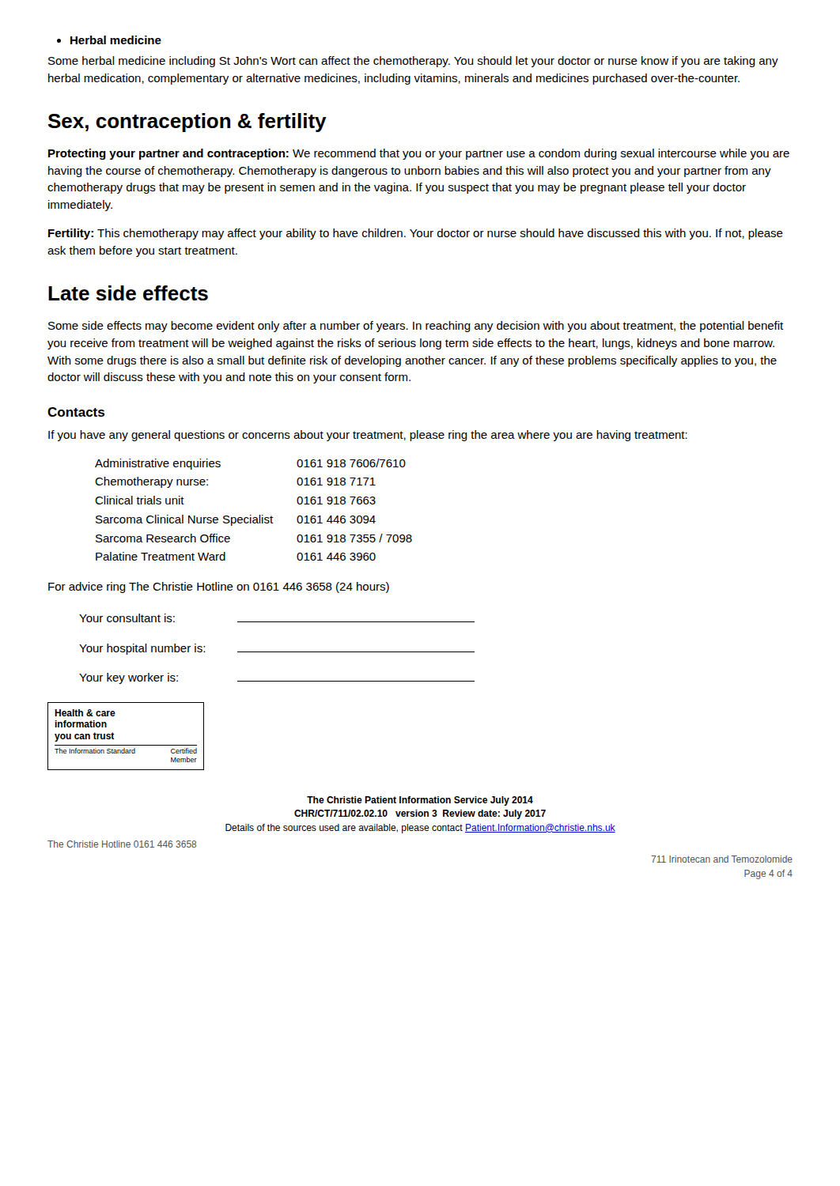Herbal medicine
Some herbal medicine including St John's Wort can affect the chemotherapy. You should let your doctor or nurse know if you are taking any herbal medication, complementary or alternative medicines, including vitamins, minerals and medicines purchased over-the-counter.
Sex, contraception & fertility
Protecting your partner and contraception: We recommend that you or your partner use a condom during sexual intercourse while you are having the course of chemotherapy. Chemotherapy is dangerous to unborn babies and this will also protect you and your partner from any chemotherapy drugs that may be present in semen and in the vagina. If you suspect that you may be pregnant please tell your doctor immediately.
Fertility: This chemotherapy may affect your ability to have children. Your doctor or nurse should have discussed this with you. If not, please ask them before you start treatment.
Late side effects
Some side effects may become evident only after a number of years. In reaching any decision with you about treatment, the potential benefit you receive from treatment will be weighed against the risks of serious long term side effects to the heart, lungs, kidneys and bone marrow. With some drugs there is also a small but definite risk of developing another cancer. If any of these problems specifically applies to you, the doctor will discuss these with you and note this on your consent form.
Contacts
If you have any general questions or concerns about your treatment, please ring the area where you are having treatment:
| Administrative enquiries | 0161 918 7606/7610 |
| Chemotherapy nurse: | 0161 918 7171 |
| Clinical trials unit | 0161 918 7663 |
| Sarcoma Clinical Nurse Specialist | 0161 446 3094 |
| Sarcoma Research Office | 0161 918 7355 / 7098 |
| Palatine Treatment Ward | 0161 446 3960 |
For advice ring The Christie Hotline on 0161 446 3658 (24 hours)
Your consultant is:
Your hospital number is:
Your key worker is:
Health & care
information
you can trust
The Information Standard Certified
Member
The Christie Patient Information Service July 2014
CHR/CT/711/02.02.10 version 3 Review date: July 2017
Details of the sources used are available, please contact Patient.Information@christie.nhs.uk
The Christie Hotline 0161 446 3658
711 Irinotecan and Temozolomide
Page 4 of 4